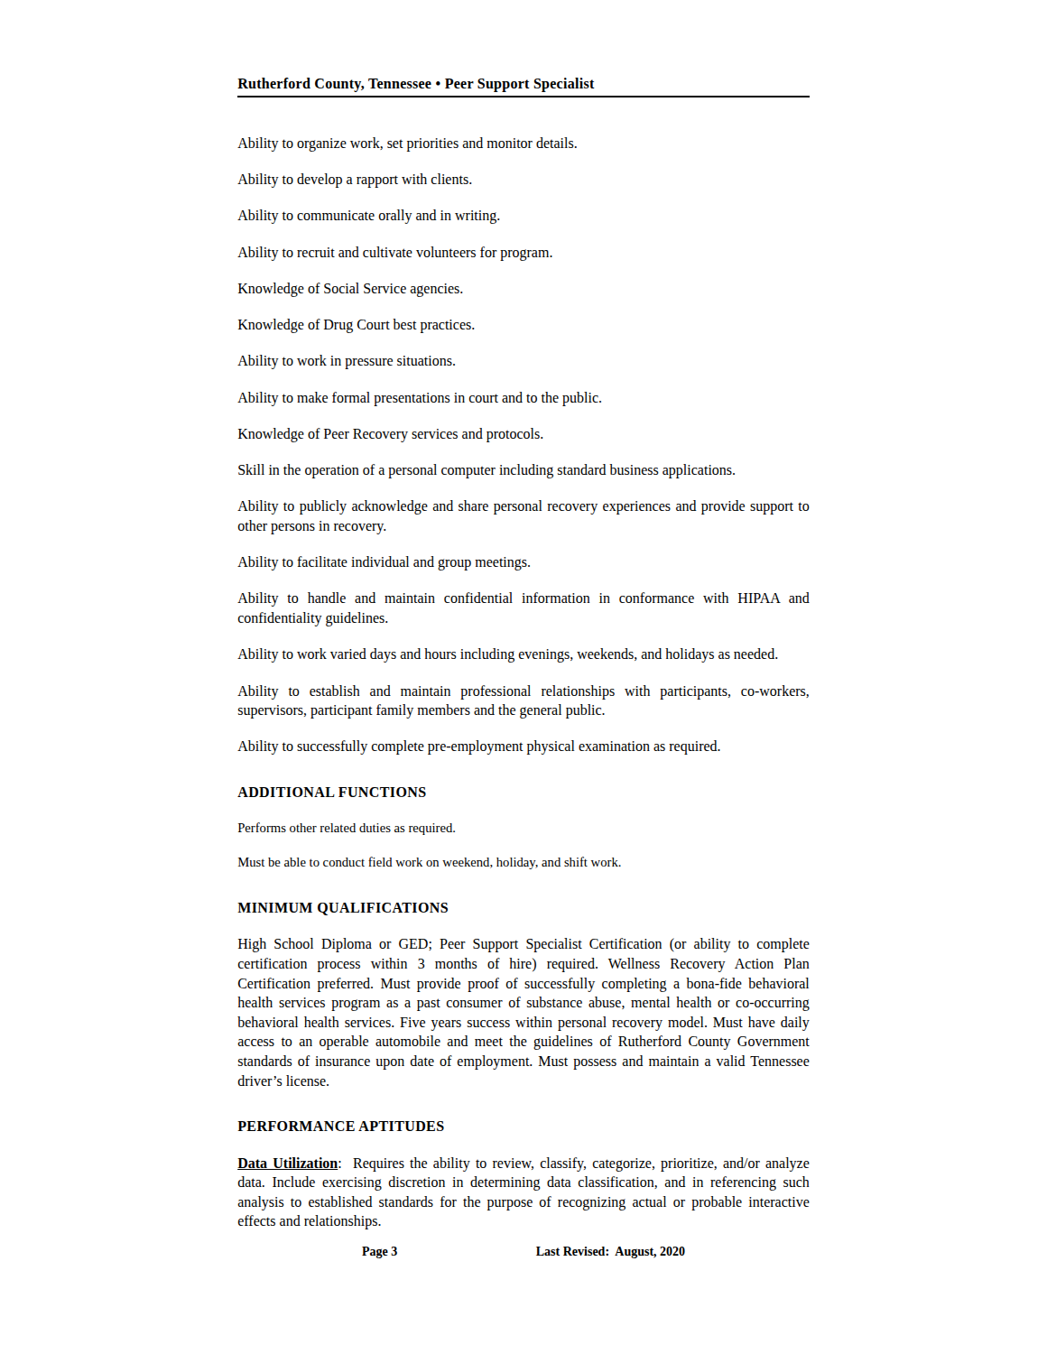Rutherford County, Tennessee • Peer Support Specialist
Ability to organize work, set priorities and monitor details.
Ability to develop a rapport with clients.
Ability to communicate orally and in writing.
Ability to recruit and cultivate volunteers for program.
Knowledge of Social Service agencies.
Knowledge of Drug Court best practices.
Ability to work in pressure situations.
Ability to make formal presentations in court and to the public.
Knowledge of Peer Recovery services and protocols.
Skill in the operation of a personal computer including standard business applications.
Ability to publicly acknowledge and share personal recovery experiences and provide support to other persons in recovery.
Ability to facilitate individual and group meetings.
Ability to handle and maintain confidential information in conformance with HIPAA and confidentiality guidelines.
Ability to work varied days and hours including evenings, weekends, and holidays as needed.
Ability to establish and maintain professional relationships with participants, co-workers, supervisors, participant family members and the general public.
Ability to successfully complete pre-employment physical examination as required.
ADDITIONAL FUNCTIONS
Performs other related duties as required.
Must be able to conduct field work on weekend, holiday, and shift work.
MINIMUM QUALIFICATIONS
High School Diploma or GED; Peer Support Specialist Certification (or ability to complete certification process within 3 months of hire) required. Wellness Recovery Action Plan Certification preferred. Must provide proof of successfully completing a bona-fide behavioral health services program as a past consumer of substance abuse, mental health or co-occurring behavioral health services. Five years success within personal recovery model. Must have daily access to an operable automobile and meet the guidelines of Rutherford County Government standards of insurance upon date of employment. Must possess and maintain a valid Tennessee driver’s license.
PERFORMANCE APTITUDES
Data Utilization: Requires the ability to review, classify, categorize, prioritize, and/or analyze data. Include exercising discretion in determining data classification, and in referencing such analysis to established standards for the purpose of recognizing actual or probable interactive effects and relationships.
Page 3 Last Revised: August, 2020